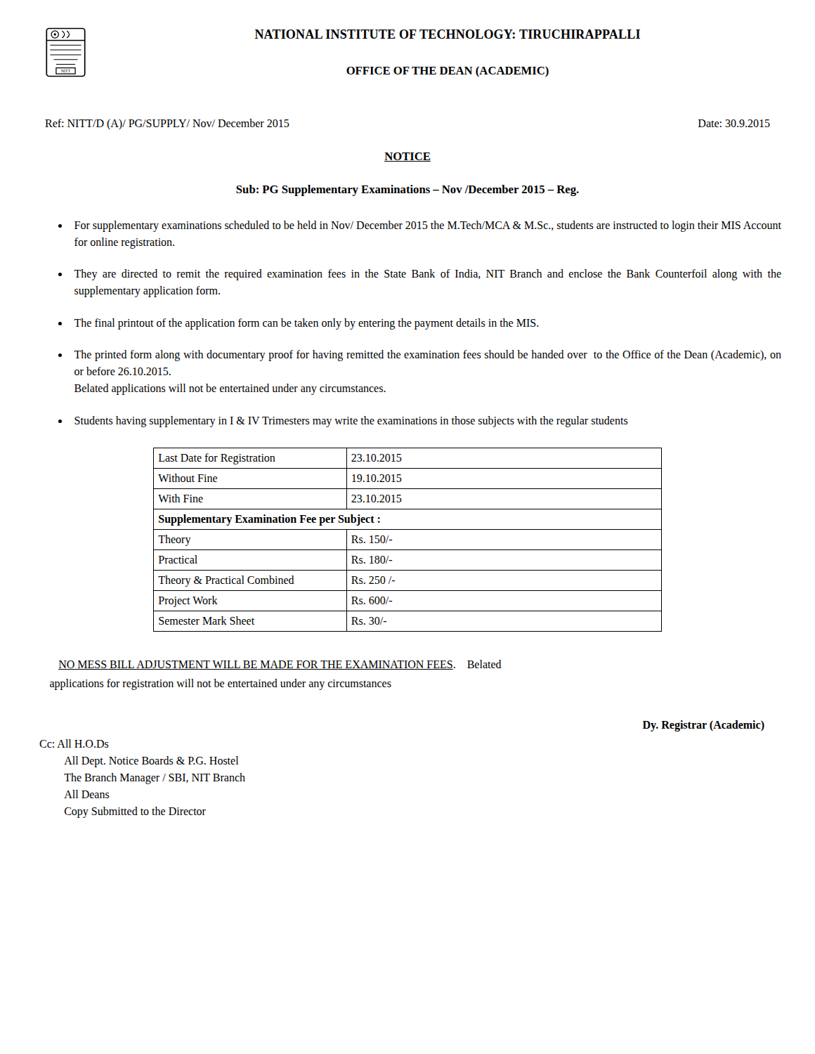NITT
NATIONAL INSTITUTE OF TECHNOLOGY: TIRUCHIRAPPALLI
OFFICE OF THE DEAN (ACADEMIC)
Ref: NITT/D (A)/ PG/SUPPLY/ Nov/ December 2015 Date: 30.9.2015
NOTICE
Sub: PG Supplementary Examinations – Nov /December 2015 – Reg.
For supplementary examinations scheduled to be held in Nov/ December 2015 the M.Tech/MCA & M.Sc., students are instructed to login their MIS Account for online registration.
They are directed to remit the required examination fees in the State Bank of India, NIT Branch and enclose the Bank Counterfoil along with the supplementary application form.
The final printout of the application form can be taken only by entering the payment details in the MIS.
The printed form along with documentary proof for having remitted the examination fees should be handed over to the Office of the Dean (Academic), on or before 26.10.2015.
Belated applications will not be entertained under any circumstances.
Students having supplementary in I & IV Trimesters may write the examinations in those subjects with the regular students
| Last Date for Registration | 23.10.2015 |
| Without Fine | 19.10.2015 |
| With Fine | 23.10.2015 |
| Supplementary Examination Fee per Subject : |
| Theory | Rs. 150/- |
| Practical | Rs. 180/- |
| Theory & Practical Combined | Rs. 250 /- |
| Project Work | Rs. 600/- |
| Semester Mark Sheet | Rs. 30/- |
NO MESS BILL ADJUSTMENT WILL BE MADE FOR THE EXAMINATION FEES. Belated
applications for registration will not be entertained under any circumstances
Dy. Registrar (Academic)
Cc: All H.O.Ds
All Dept. Notice Boards & P.G. Hostel
The Branch Manager / SBI, NIT Branch
All Deans
Copy Submitted to the Director